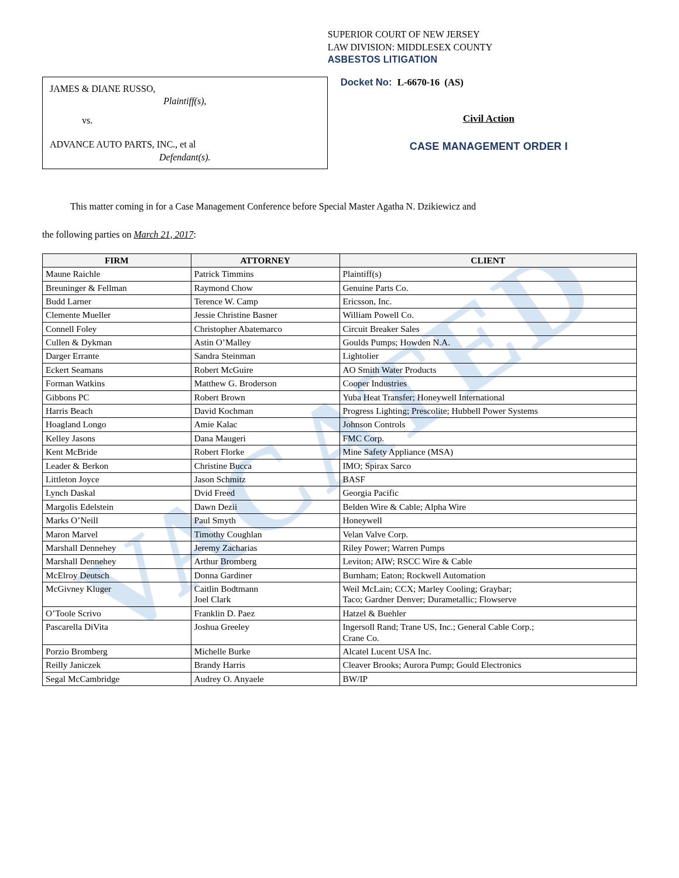VACATED
SUPERIOR COURT OF NEW JERSEY
LAW DIVISION: MIDDLESEX COUNTY
ASBESTOS LITIGATION
JAMES & DIANE RUSSO, Plaintiff(s), vs. ADVANCE AUTO PARTS, INC., et al Defendant(s).
Docket No: L-6670-16 (AS)
Civil Action
CASE MANAGEMENT ORDER I
This matter coming in for a Case Management Conference before Special Master Agatha N. Dzikiewicz and
the following parties on March 21, 2017:
| FIRM | ATTORNEY | CLIENT |
| --- | --- | --- |
| Maune Raichle | Patrick Timmins | Plaintiff(s) |
| Breuninger & Fellman | Raymond Chow | Genuine Parts Co. |
| Budd Larner | Terence W. Camp | Ericsson, Inc. |
| Clemente Mueller | Jessie Christine Basner | William Powell Co. |
| Connell Foley | Christopher Abatemarco | Circuit Breaker Sales |
| Cullen & Dykman | Astin O’Malley | Goulds Pumps; Howden N.A. |
| Darger Errante | Sandra Steinman | Lightolier |
| Eckert Seamans | Robert McGuire | AO Smith Water Products |
| Forman Watkins | Matthew G. Broderson | Cooper Industries |
| Gibbons PC | Robert Brown | Yuba Heat Transfer; Honeywell International |
| Harris Beach | David Kochman | Progress Lighting; Prescolite; Hubbell Power Systems |
| Hoagland Longo | Amie Kalac | Johnson Controls |
| Kelley Jasons | Dana Maugeri | FMC Corp. |
| Kent McBride | Robert Florke | Mine Safety Appliance (MSA) |
| Leader & Berkon | Christine Bucca | IMO; Spirax Sarco |
| Littleton Joyce | Jason Schmitz | BASF |
| Lynch Daskal | Dvid Freed | Georgia Pacific |
| Margolis Edelstein | Dawn Dezii | Belden Wire & Cable; Alpha Wire |
| Marks O’Neill | Paul Smyth | Honeywell |
| Maron Marvel | Timothy Coughlan | Velan Valve Corp. |
| Marshall Dennehey | Jeremy Zacharias | Riley Power; Warren Pumps |
| Marshall Dennehey | Arthur Bromberg | Leviton; AIW; RSCC Wire & Cable |
| McElroy Deutsch | Donna Gardiner | Burnham; Eaton; Rockwell Automation |
| McGivney Kluger | Caitlin Bodtmann Joel Clark | Weil McLain; CCX; Marley Cooling; Graybar; Taco; Gardner Denver; Durametallic; Flowserve |
| O’Toole Scrivo | Franklin D. Paez | Hatzel & Buehler |
| Pascarella DiVita | Joshua Greeley | Ingersoll Rand; Trane US, Inc.; General Cable Corp.; Crane Co. |
| Porzio Bromberg | Michelle Burke | Alcatel Lucent USA Inc. |
| Reilly Janiczek | Brandy Harris | Cleaver Brooks; Aurora Pump; Gould Electronics |
| Segal McCambridge | Audrey O. Anyaele | BW/IP |